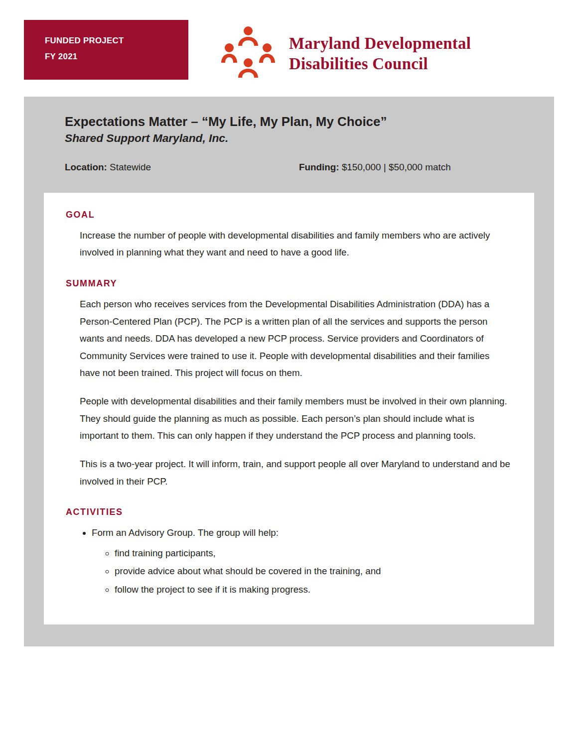FUNDED PROJECT
FY 2021
Maryland Developmental
Disabilities Council
Expectations Matter – “My Life, My Plan, My Choice”
Shared Support Maryland, Inc.
Location: Statewide
Funding: $150,000 | $50,000 match
GOAL
Increase the number of people with developmental disabilities and family members who are actively involved in planning what they want and need to have a good life.
SUMMARY
Each person who receives services from the Developmental Disabilities Administration (DDA) has a Person-Centered Plan (PCP). The PCP is a written plan of all the services and supports the person wants and needs. DDA has developed a new PCP process. Service providers and Coordinators of Community Services were trained to use it. People with developmental disabilities and their families have not been trained. This project will focus on them.
People with developmental disabilities and their family members must be involved in their own planning. They should guide the planning as much as possible. Each person’s plan should include what is important to them. This can only happen if they understand the PCP process and planning tools.
This is a two-year project. It will inform, train, and support people all over Maryland to understand and be involved in their PCP.
ACTIVITIES
Form an Advisory Group. The group will help:
find training participants,
provide advice about what should be covered in the training, and
follow the project to see if it is making progress.